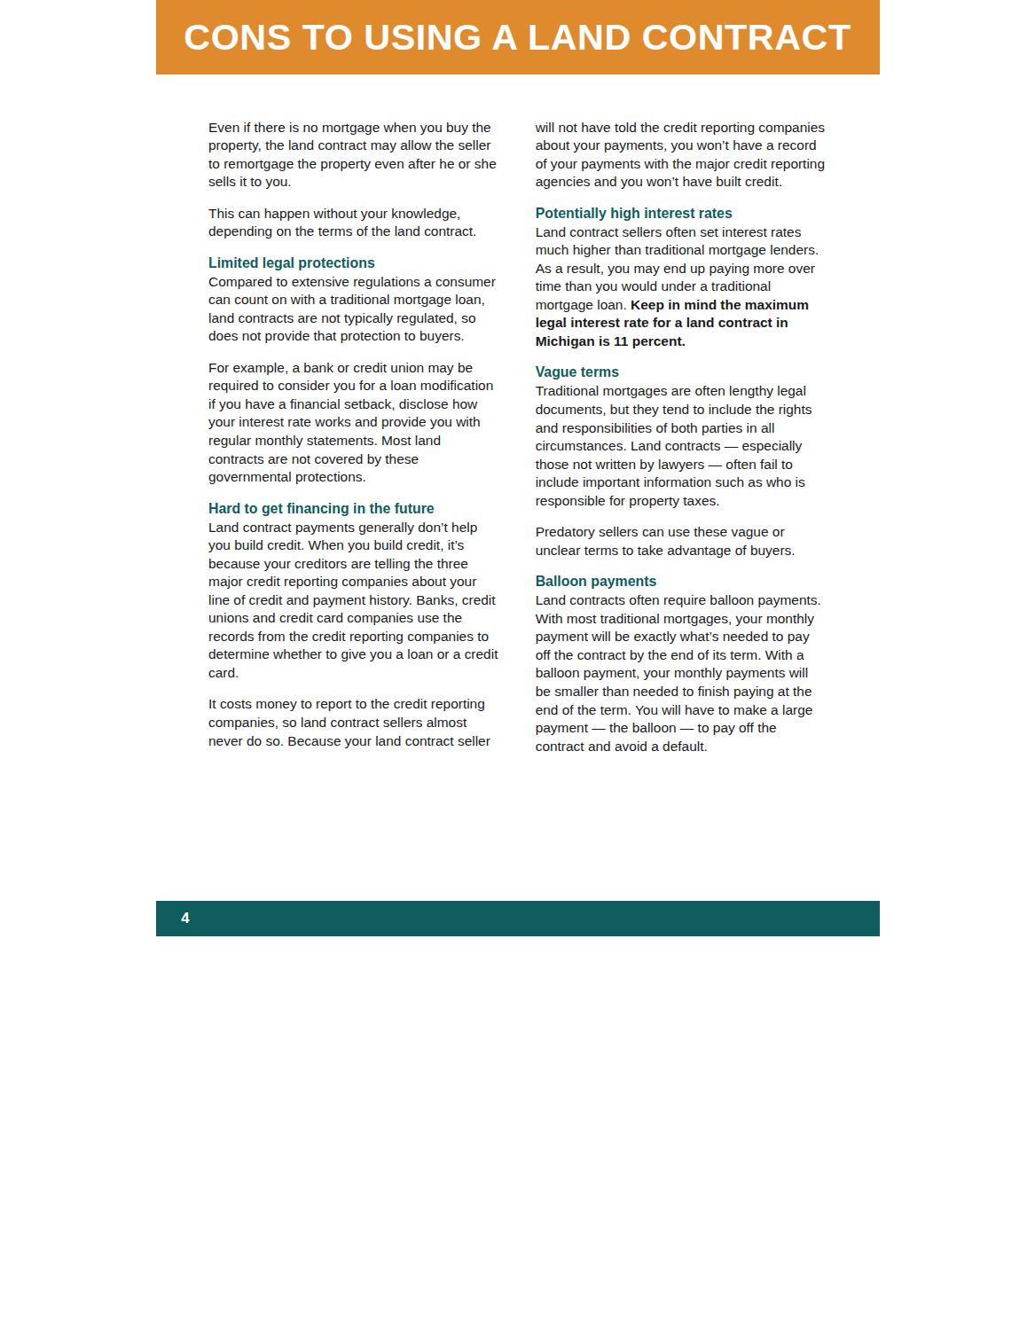CONS TO USING A LAND CONTRACT
Even if there is no mortgage when you buy the property, the land contract may allow the seller to remortgage the property even after he or she sells it to you.
This can happen without your knowledge, depending on the terms of the land contract.
Limited legal protections
Compared to extensive regulations a consumer can count on with a traditional mortgage loan, land contracts are not typically regulated, so does not provide that protection to buyers.
For example, a bank or credit union may be required to consider you for a loan modification if you have a financial setback, disclose how your interest rate works and provide you with regular monthly statements. Most land contracts are not covered by these governmental protections.
Hard to get financing in the future
Land contract payments generally don’t help you build credit. When you build credit, it’s because your creditors are telling the three major credit reporting companies about your line of credit and payment history. Banks, credit unions and credit card companies use the records from the credit reporting companies to determine whether to give you a loan or a credit card.
It costs money to report to the credit reporting companies, so land contract sellers almost never do so. Because your land contract seller will not have told the credit reporting companies about your payments, you won’t have a record of your payments with the major credit reporting agencies and you won’t have built credit.
Potentially high interest rates
Land contract sellers often set interest rates much higher than traditional mortgage lenders. As a result, you may end up paying more over time than you would under a traditional mortgage loan. Keep in mind the maximum legal interest rate for a land contract in Michigan is 11 percent.
Vague terms
Traditional mortgages are often lengthy legal documents, but they tend to include the rights and responsibilities of both parties in all circumstances. Land contracts — especially those not written by lawyers — often fail to include important information such as who is responsible for property taxes.
Predatory sellers can use these vague or unclear terms to take advantage of buyers.
Balloon payments
Land contracts often require balloon payments. With most traditional mortgages, your monthly payment will be exactly what’s needed to pay off the contract by the end of its term. With a balloon payment, your monthly payments will be smaller than needed to finish paying at the end of the term. You will have to make a large payment — the balloon — to pay off the contract and avoid a default.
4